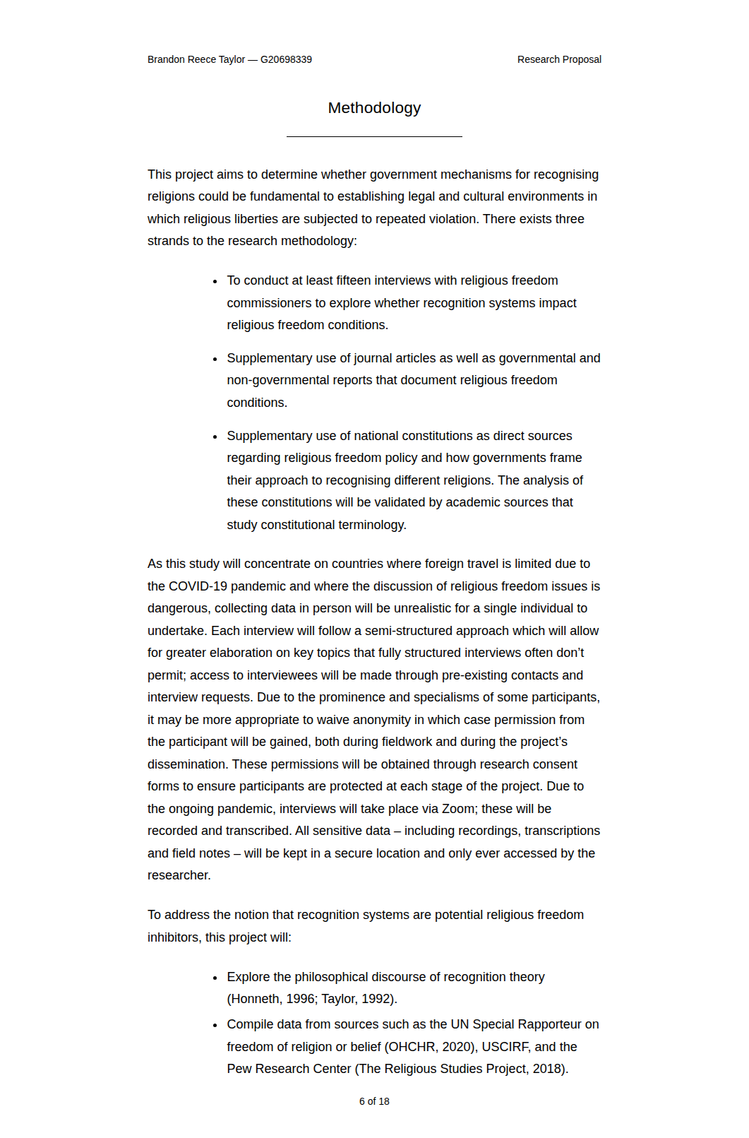Brandon Reece Taylor — G20698339 Research Proposal
Methodology
This project aims to determine whether government mechanisms for recognising religions could be fundamental to establishing legal and cultural environments in which religious liberties are subjected to repeated violation. There exists three strands to the research methodology:
To conduct at least fifteen interviews with religious freedom commissioners to explore whether recognition systems impact religious freedom conditions.
Supplementary use of journal articles as well as governmental and non-governmental reports that document religious freedom conditions.
Supplementary use of national constitutions as direct sources regarding religious freedom policy and how governments frame their approach to recognising different religions. The analysis of these constitutions will be validated by academic sources that study constitutional terminology.
As this study will concentrate on countries where foreign travel is limited due to the COVID-19 pandemic and where the discussion of religious freedom issues is dangerous, collecting data in person will be unrealistic for a single individual to undertake. Each interview will follow a semi-structured approach which will allow for greater elaboration on key topics that fully structured interviews often don’t permit; access to interviewees will be made through pre-existing contacts and interview requests. Due to the prominence and specialisms of some participants, it may be more appropriate to waive anonymity in which case permission from the participant will be gained, both during fieldwork and during the project’s dissemination. These permissions will be obtained through research consent forms to ensure participants are protected at each stage of the project. Due to the ongoing pandemic, interviews will take place via Zoom; these will be recorded and transcribed. All sensitive data – including recordings, transcriptions and field notes – will be kept in a secure location and only ever accessed by the researcher.
To address the notion that recognition systems are potential religious freedom inhibitors, this project will:
Explore the philosophical discourse of recognition theory (Honneth, 1996; Taylor, 1992).
Compile data from sources such as the UN Special Rapporteur on freedom of religion or belief (OHCHR, 2020), USCIRF, and the Pew Research Center (The Religious Studies Project, 2018).
6 of 18